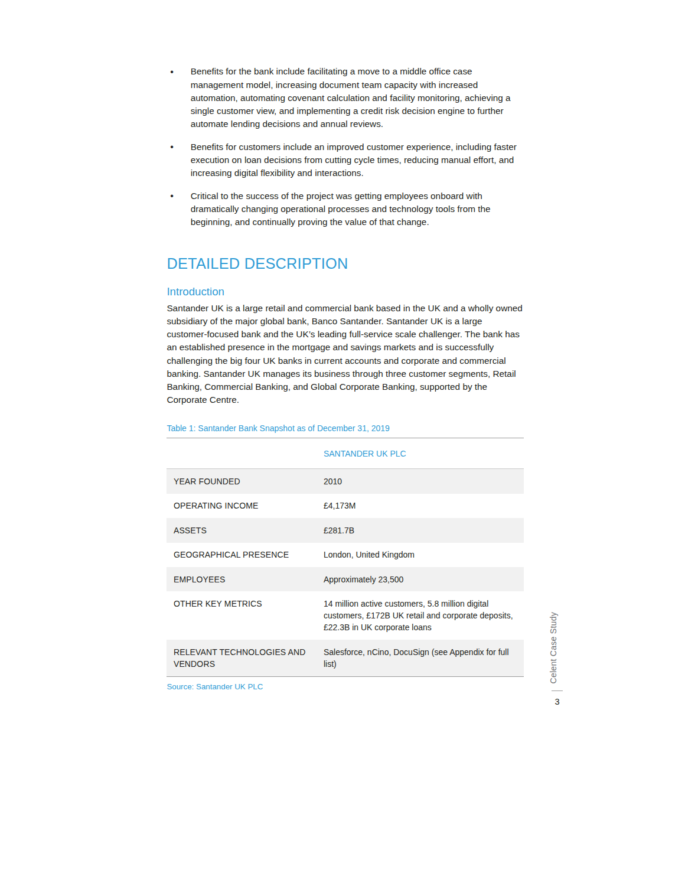Benefits for the bank include facilitating a move to a middle office case management model, increasing document team capacity with increased automation, automating covenant calculation and facility monitoring, achieving a single customer view, and implementing a credit risk decision engine to further automate lending decisions and annual reviews.
Benefits for customers include an improved customer experience, including faster execution on loan decisions from cutting cycle times, reducing manual effort, and increasing digital flexibility and interactions.
Critical to the success of the project was getting employees onboard with dramatically changing operational processes and technology tools from the beginning, and continually proving the value of that change.
DETAILED DESCRIPTION
Introduction
Santander UK is a large retail and commercial bank based in the UK and a wholly owned subsidiary of the major global bank, Banco Santander. Santander UK is a large customer-focused bank and the UK’s leading full-service scale challenger. The bank has an established presence in the mortgage and savings markets and is successfully challenging the big four UK banks in current accounts and corporate and commercial banking. Santander UK manages its business through three customer segments, Retail Banking, Commercial Banking, and Global Corporate Banking, supported by the Corporate Centre.
Table 1: Santander Bank Snapshot as of December 31, 2019
| | SANTANDER UK PLC |
| YEAR FOUNDED | 2010 |
| OPERATING INCOME | £4,173M |
| ASSETS | £281.7B |
| GEOGRAPHICAL PRESENCE | London, United Kingdom |
| EMPLOYEES | Approximately 23,500 |
| OTHER KEY METRICS | 14 million active customers, 5.8 million digital customers, £172B UK retail and corporate deposits, £22.3B in UK corporate loans |
| RELEVANT TECHNOLOGIES AND VENDORS | Salesforce, nCino, DocuSign (see Appendix for full list) |
Source: Santander UK PLC
Celent Case Study
3